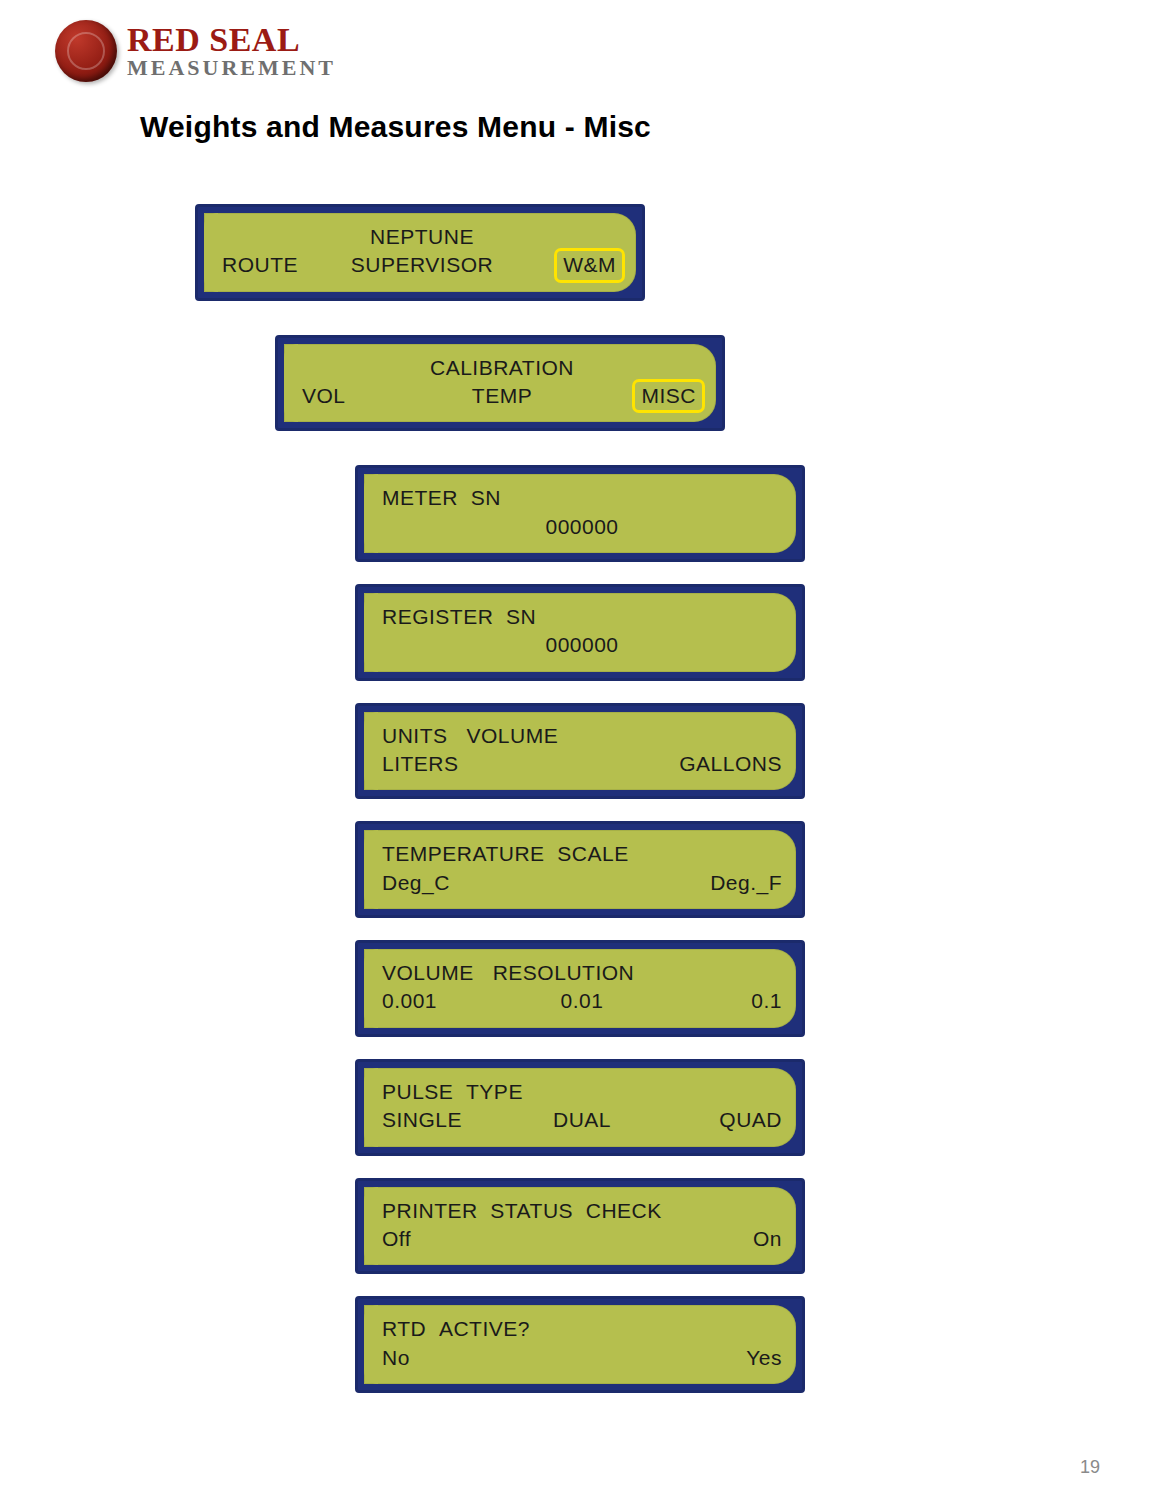RED SEAL
MEASUREMENT
Weights and Measures Menu - Misc
NEPTUNE
ROUTE SUPERVISOR W&M
CALIBRATION
VOL TEMP MISC
METER SN
000000
REGISTER SN
000000
UNITS VOLUME
LITERS GALLONS
TEMPERATURE SCALE
Deg_C Deg._F
VOLUME RESOLUTION
0.001 0.01 0.1
PULSE TYPE
SINGLE DUAL QUAD
PRINTER STATUS CHECK
Off On
RTD ACTIVE?
No Yes
19